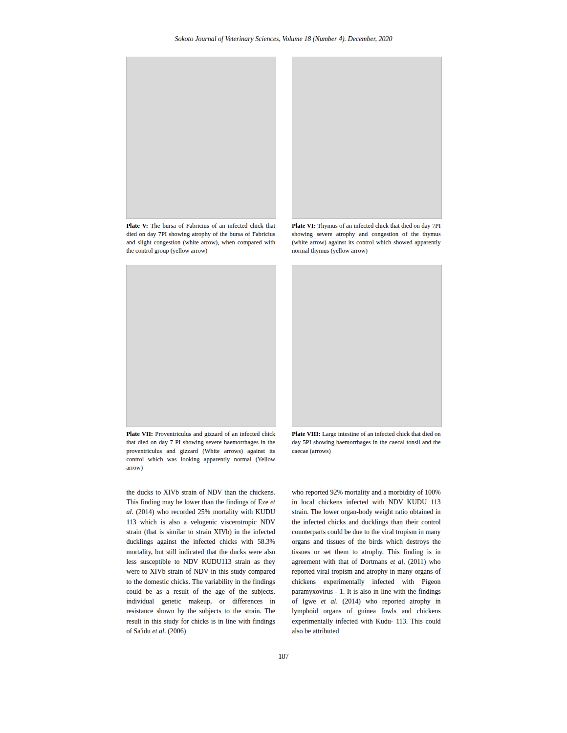Sokoto Journal of Veterinary Sciences, Volume 18 (Number 4). December, 2020
Plate V: The bursa of Fabricius of an infected chick that died on day 7PI showing atrophy of the bursa of Fabricius and slight congestion (white arrow), when compared with the control group (yellow arrow)
Plate VI: Thymus of an infected chick that died on day 7PI showing severe atrophy and congestion of the thymus (white arrow) against its control which showed apparently normal thymus (yellow arrow)
Plate VII: Proventriculus and gizzard of an infected chick that died on day 7 PI showing severe haemorrhages in the proventriculus and gizzard (White arrows) against its control which was looking apparently normal (Yellow arrow)
Plate VIII: Large intestine of an infected chick that died on day 5PI showing haemorrhages in the caecal tonsil and the caecae (arrows)
the ducks to XIVb strain of NDV than the chickens. This finding may be lower than the findings of Eze et al. (2014) who recorded 25% mortality with KUDU 113 which is also a velogenic viscerotropic NDV strain (that is similar to strain XIVb) in the infected ducklings against the infected chicks with 58.3% mortality, but still indicated that the ducks were also less susceptible to NDV KUDU113 strain as they were to XIVb strain of NDV in this study compared to the domestic chicks. The variability in the findings could be as a result of the age of the subjects, individual genetic makeup, or differences in resistance shown by the subjects to the strain. The result in this study for chicks is in line with findings of Sa'idu et al. (2006)
who reported 92% mortality and a morbidity of 100% in local chickens infected with NDV KUDU 113 strain. The lower organ-body weight ratio obtained in the infected chicks and ducklings than their control counterparts could be due to the viral tropism in many organs and tissues of the birds which destroys the tissues or set them to atrophy. This finding is in agreement with that of Dortmans et al. (2011) who reported viral tropism and atrophy in many organs of chickens experimentally infected with Pigeon paramyxovirus - 1. It is also in line with the findings of Igwe et al. (2014) who reported atrophy in lymphoid organs of guinea fowls and chickens experimentally infected with Kudu- 113. This could also be attributed
187